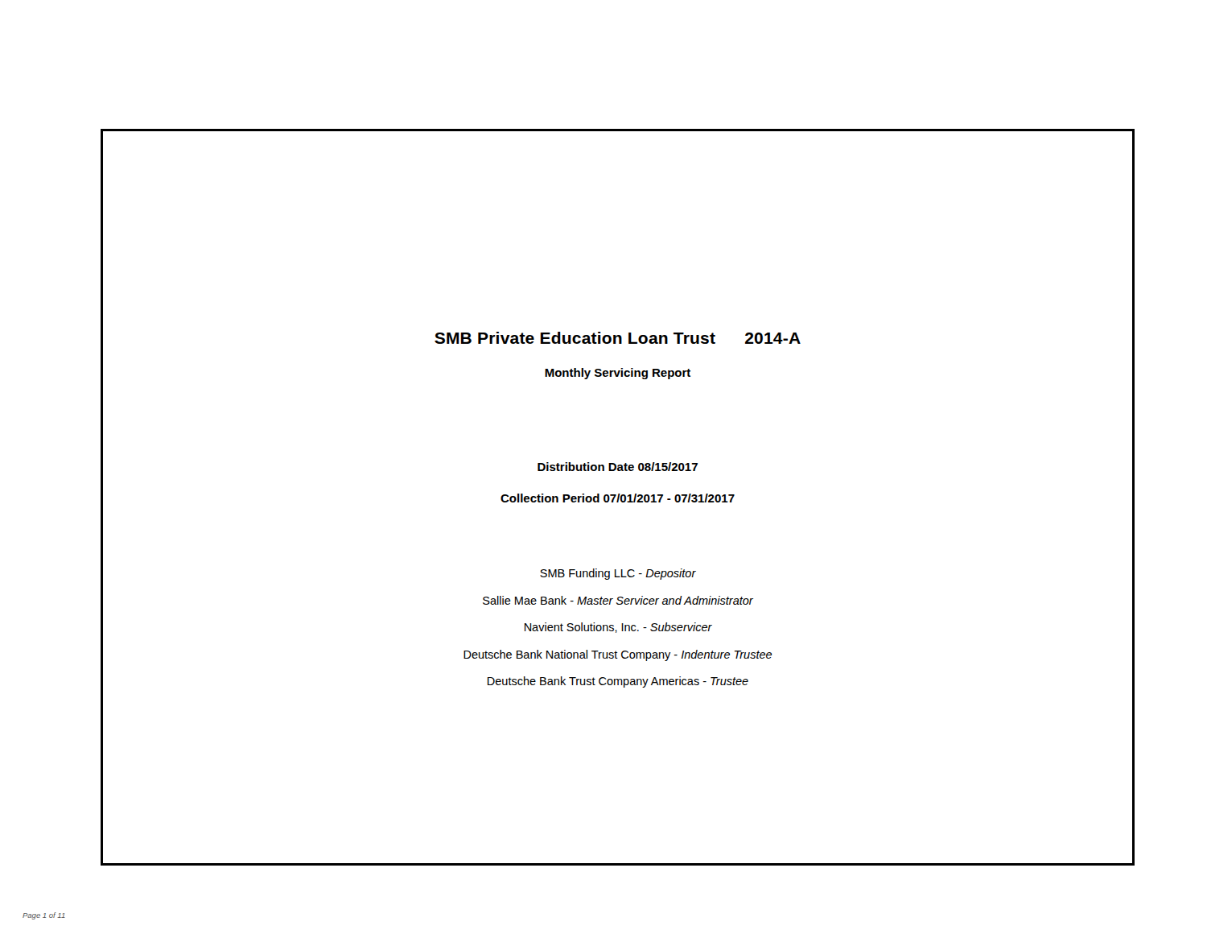SMB Private Education Loan Trust 2014-A
Monthly Servicing Report
Distribution Date 08/15/2017
Collection Period 07/01/2017 - 07/31/2017
SMB Funding LLC - Depositor
Sallie Mae Bank - Master Servicer and Administrator
Navient Solutions, Inc. - Subservicer
Deutsche Bank National Trust Company - Indenture Trustee
Deutsche Bank Trust Company Americas - Trustee
Page 1 of 11